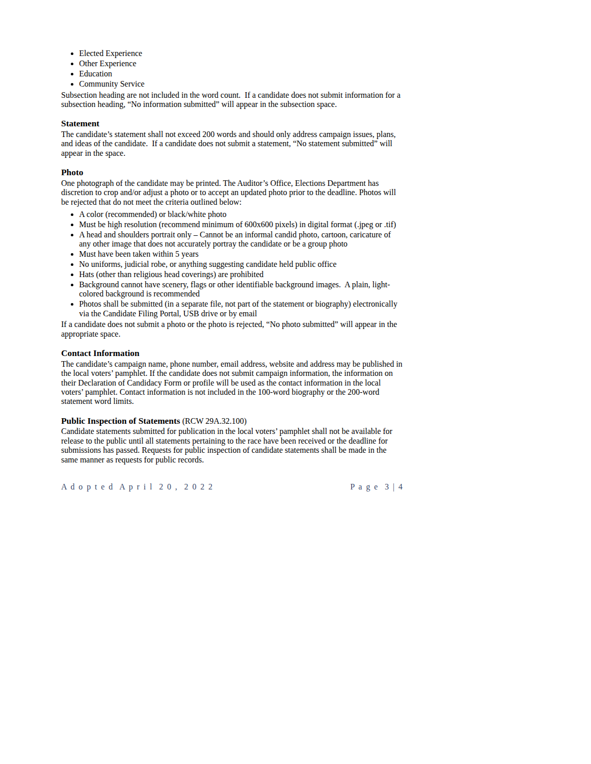Elected Experience
Other Experience
Education
Community Service
Subsection heading are not included in the word count. If a candidate does not submit information for a subsection heading, “No information submitted” will appear in the subsection space.
Statement
The candidate’s statement shall not exceed 200 words and should only address campaign issues, plans, and ideas of the candidate. If a candidate does not submit a statement, “No statement submitted” will appear in the space.
Photo
One photograph of the candidate may be printed. The Auditor’s Office, Elections Department has discretion to crop and/or adjust a photo or to accept an updated photo prior to the deadline. Photos will be rejected that do not meet the criteria outlined below:
A color (recommended) or black/white photo
Must be high resolution (recommend minimum of 600x600 pixels) in digital format (.jpeg or .tif)
A head and shoulders portrait only – Cannot be an informal candid photo, cartoon, caricature of any other image that does not accurately portray the candidate or be a group photo
Must have been taken within 5 years
No uniforms, judicial robe, or anything suggesting candidate held public office
Hats (other than religious head coverings) are prohibited
Background cannot have scenery, flags or other identifiable background images. A plain, light-colored background is recommended
Photos shall be submitted (in a separate file, not part of the statement or biography) electronically via the Candidate Filing Portal, USB drive or by email
If a candidate does not submit a photo or the photo is rejected, “No photo submitted” will appear in the appropriate space.
Contact Information
The candidate’s campaign name, phone number, email address, website and address may be published in the local voters’ pamphlet. If the candidate does not submit campaign information, the information on their Declaration of Candidacy Form or profile will be used as the contact information in the local voters’ pamphlet. Contact information is not included in the 100-word biography or the 200-word statement word limits.
Public Inspection of Statements (RCW 29A.32.100)
Candidate statements submitted for publication in the local voters’ pamphlet shall not be available for release to the public until all statements pertaining to the race have been received or the deadline for submissions has passed. Requests for public inspection of candidate statements shall be made in the same manner as requests for public records.
A d o p t e d A p r i l 2 0 , 2 0 2 2 P a g e 3 | 4